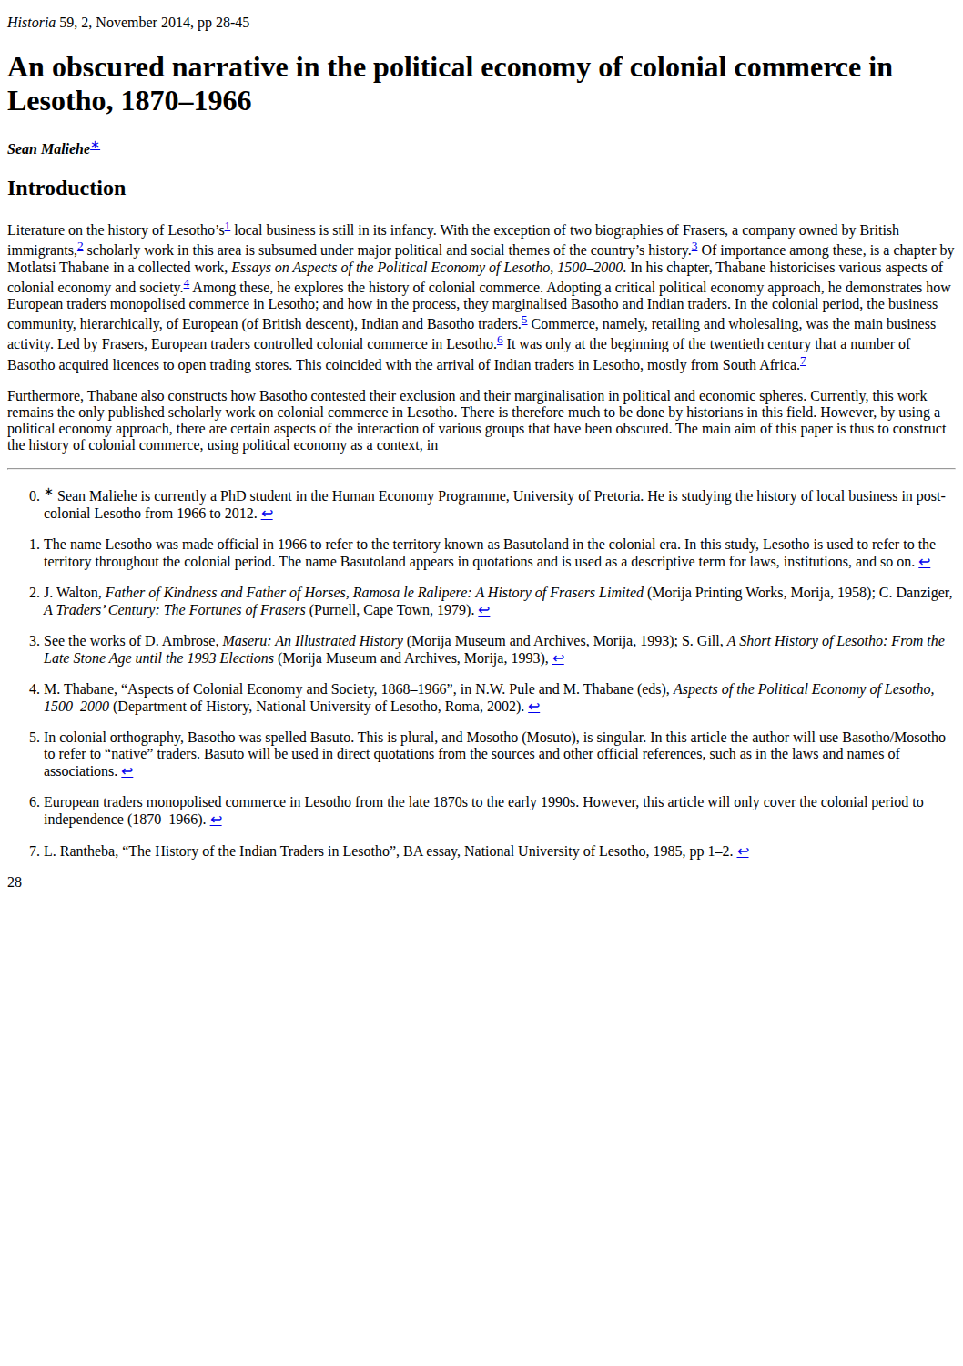Historia 59, 2, November 2014, pp 28-45
An obscured narrative in the political economy of colonial commerce in Lesotho, 1870–1966
Sean Maliehe∗
Introduction
Literature on the history of Lesotho’s1 local business is still in its infancy. With the exception of two biographies of Frasers, a company owned by British immigrants,2 scholarly work in this area is subsumed under major political and social themes of the country’s history.3 Of importance among these, is a chapter by Motlatsi Thabane in a collected work, Essays on Aspects of the Political Economy of Lesotho, 1500–2000. In his chapter, Thabane historicises various aspects of colonial economy and society.4 Among these, he explores the history of colonial commerce. Adopting a critical political economy approach, he demonstrates how European traders monopolised commerce in Lesotho; and how in the process, they marginalised Basotho and Indian traders. In the colonial period, the business community, hierarchically, of European (of British descent), Indian and Basotho traders.5 Commerce, namely, retailing and wholesaling, was the main business activity. Led by Frasers, European traders controlled colonial commerce in Lesotho.6 It was only at the beginning of the twentieth century that a number of Basotho acquired licences to open trading stores. This coincided with the arrival of Indian traders in Lesotho, mostly from South Africa.7
Furthermore, Thabane also constructs how Basotho contested their exclusion and their marginalisation in political and economic spheres. Currently, this work remains the only published scholarly work on colonial commerce in Lesotho. There is therefore much to be done by historians in this field. However, by using a political economy approach, there are certain aspects of the interaction of various groups that have been obscured. The main aim of this paper is thus to construct the history of colonial commerce, using political economy as a context, in
∗ Sean Maliehe is currently a PhD student in the Human Economy Programme, University of Pretoria. He is studying the history of local business in post-colonial Lesotho from 1966 to 2012. ↩
The name Lesotho was made official in 1966 to refer to the territory known as Basutoland in the colonial era. In this study, Lesotho is used to refer to the territory throughout the colonial period. The name Basutoland appears in quotations and is used as a descriptive term for laws, institutions, and so on. ↩
J. Walton, Father of Kindness and Father of Horses, Ramosa le Ralipere: A History of Frasers Limited (Morija Printing Works, Morija, 1958); C. Danziger, A Traders’ Century: The Fortunes of Frasers (Purnell, Cape Town, 1979). ↩
See the works of D. Ambrose, Maseru: An Illustrated History (Morija Museum and Archives, Morija, 1993); S. Gill, A Short History of Lesotho: From the Late Stone Age until the 1993 Elections (Morija Museum and Archives, Morija, 1993), ↩
M. Thabane, “Aspects of Colonial Economy and Society, 1868–1966”, in N.W. Pule and M. Thabane (eds), Aspects of the Political Economy of Lesotho, 1500–2000 (Department of History, National University of Lesotho, Roma, 2002). ↩
In colonial orthography, Basotho was spelled Basuto. This is plural, and Mosotho (Mosuto), is singular. In this article the author will use Basotho/Mosotho to refer to “native” traders. Basuto will be used in direct quotations from the sources and other official references, such as in the laws and names of associations. ↩
European traders monopolised commerce in Lesotho from the late 1870s to the early 1990s. However, this article will only cover the colonial period to independence (1870–1966). ↩
L. Rantheba, “The History of the Indian Traders in Lesotho”, BA essay, National University of Lesotho, 1985, pp 1–2. ↩
28